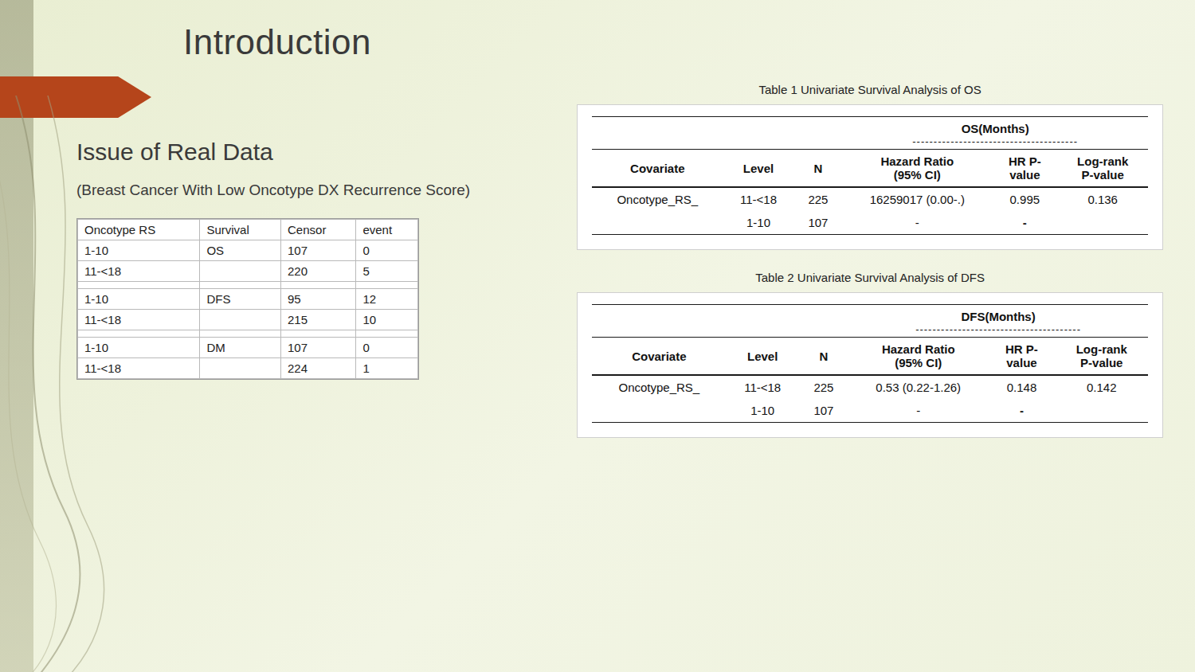Introduction
Issue of Real Data
(Breast Cancer With Low Oncotype DX Recurrence Score)
| Oncotype RS | Survival | Censor | event |
| --- | --- | --- | --- |
| 1-10 | OS | 107 | 0 |
| 11-<18 | | 220 | 5 |
| 1-10 | DFS | 95 | 12 |
| 11-<18 | | 215 | 10 |
| 1-10 | DM | 107 | 0 |
| 11-<18 | | 224 | 1 |
Table 1 Univariate Survival Analysis of OS
| | OS(Months) |
| --- | --- |
| | --------------------------------------- |
| Covariate | Level | N | Hazard Ratio (95% CI) | HR P- value | Log-rank P-value |
| Oncotype_RS_ | 11-<18 | 225 | 16259017 (0.00-.) | 0.995 | 0.136 |
| | 1-10 | 107 | - | - | |
Table 2 Univariate Survival Analysis of DFS
| | DFS(Months) |
| --- | --- |
| | --------------------------------------- |
| Covariate | Level | N | Hazard Ratio (95% CI) | HR P- value | Log-rank P-value |
| Oncotype_RS_ | 11-<18 | 225 | 0.53 (0.22-1.26) | 0.148 | 0.142 |
| | 1-10 | 107 | - | - | |